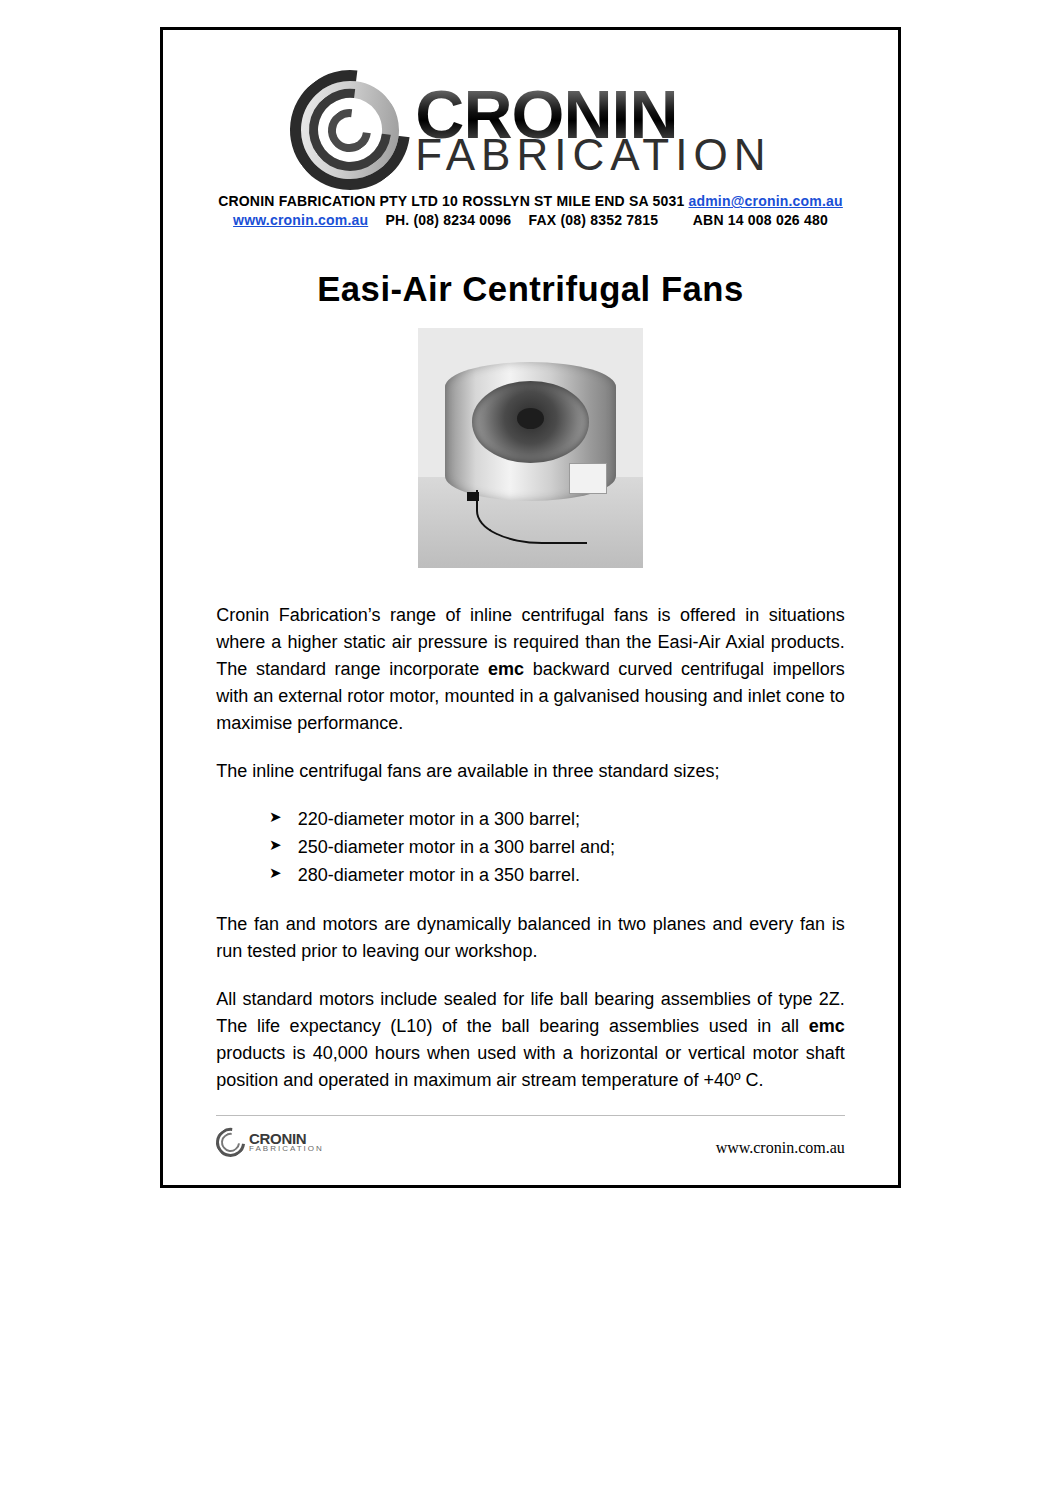CRONIN
FABRICATION
CRONIN FABRICATION PTY LTD 10 ROSSLYN ST MILE END SA 5031 admin@cronin.com.au
www.cronin.com.au PH. (08) 8234 0096 FAX (08) 8352 7815 ABN 14 008 026 480
Easi-Air Centrifugal Fans
Cronin Fabrication’s range of inline centrifugal fans is offered in situations where a higher static air pressure is required than the Easi-Air Axial products. The standard range incorporate emc backward curved centrifugal impellors with an external rotor motor, mounted in a galvanised housing and inlet cone to maximise performance.
The inline centrifugal fans are available in three standard sizes;
220-diameter motor in a 300 barrel;
250-diameter motor in a 300 barrel and;
280-diameter motor in a 350 barrel.
The fan and motors are dynamically balanced in two planes and every fan is run tested prior to leaving our workshop.
All standard motors include sealed for life ball bearing assemblies of type 2Z. The life expectancy (L10) of the ball bearing assemblies used in all emc products is 40,000 hours when used with a horizontal or vertical motor shaft position and operated in maximum air stream temperature of +40º C.
CRONIN
FABRICATION
www.cronin.com.au